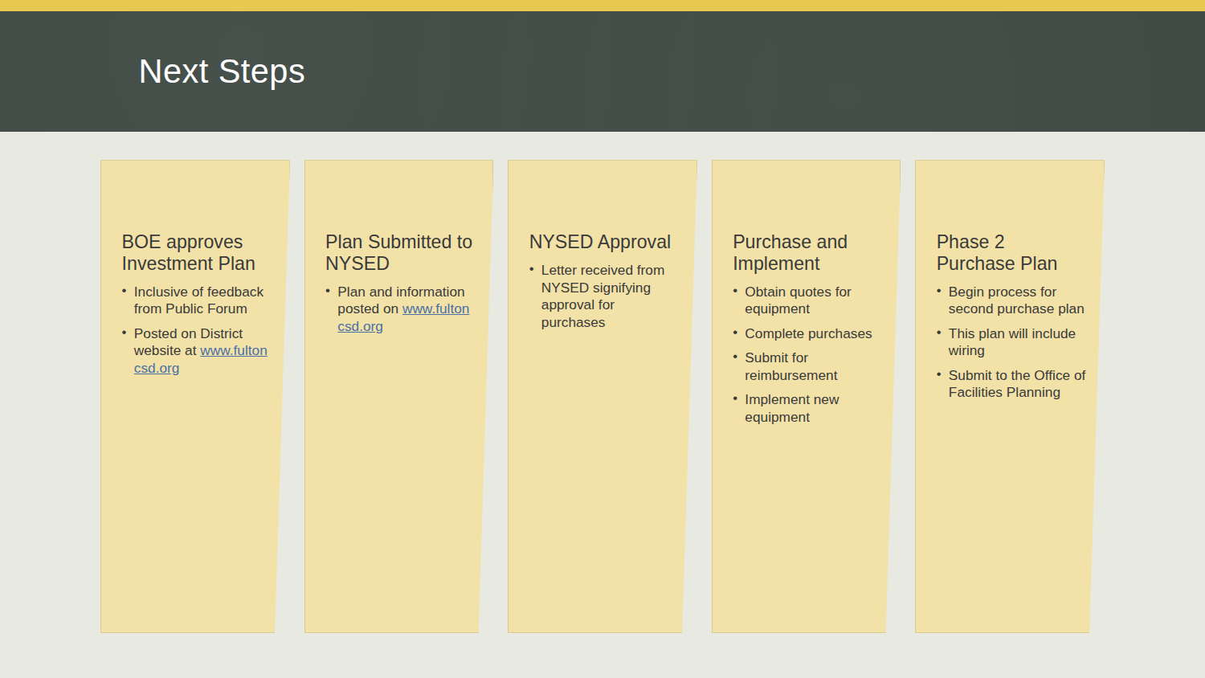Next Steps
BOE approves Investment Plan
Inclusive of feedback from Public Forum
Posted on District website at www.fultoncsd.org
Plan Submitted to NYSED
Plan and information posted on www.fultoncsd.org
NYSED Approval
Letter received from NYSED signifying approval for purchases
Purchase and Implement
Obtain quotes for equipment
Complete purchases
Submit for reimbursement
Implement new equipment
Phase 2 Purchase Plan
Begin process for second purchase plan
This plan will include wiring
Submit to the Office of Facilities Planning